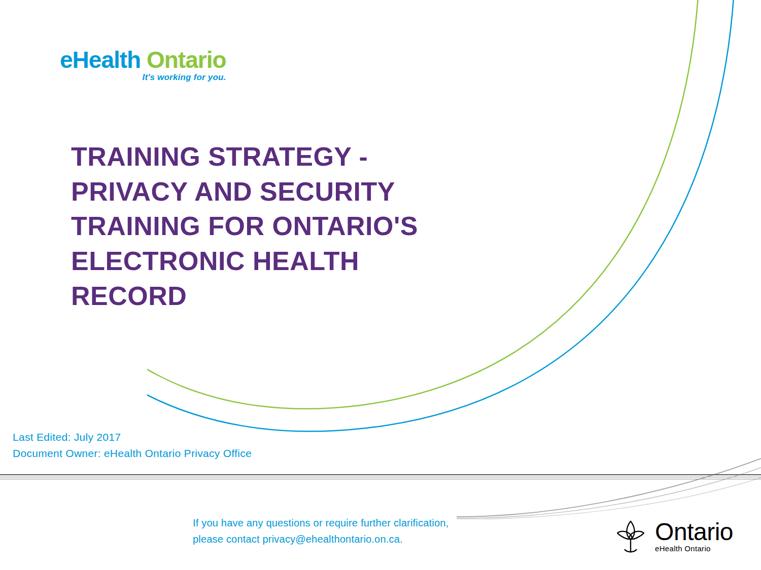eHealth Ontario
It's working for you.
Training Strategy - Privacy and Security Training for Ontario's Electronic Health Record
Last Edited: July 2017
Document Owner: eHealth Ontario Privacy Office
If you have any questions or require further clarification,
please contact privacy@ehealthontario.on.ca.
Ontario
eHealth Ontario